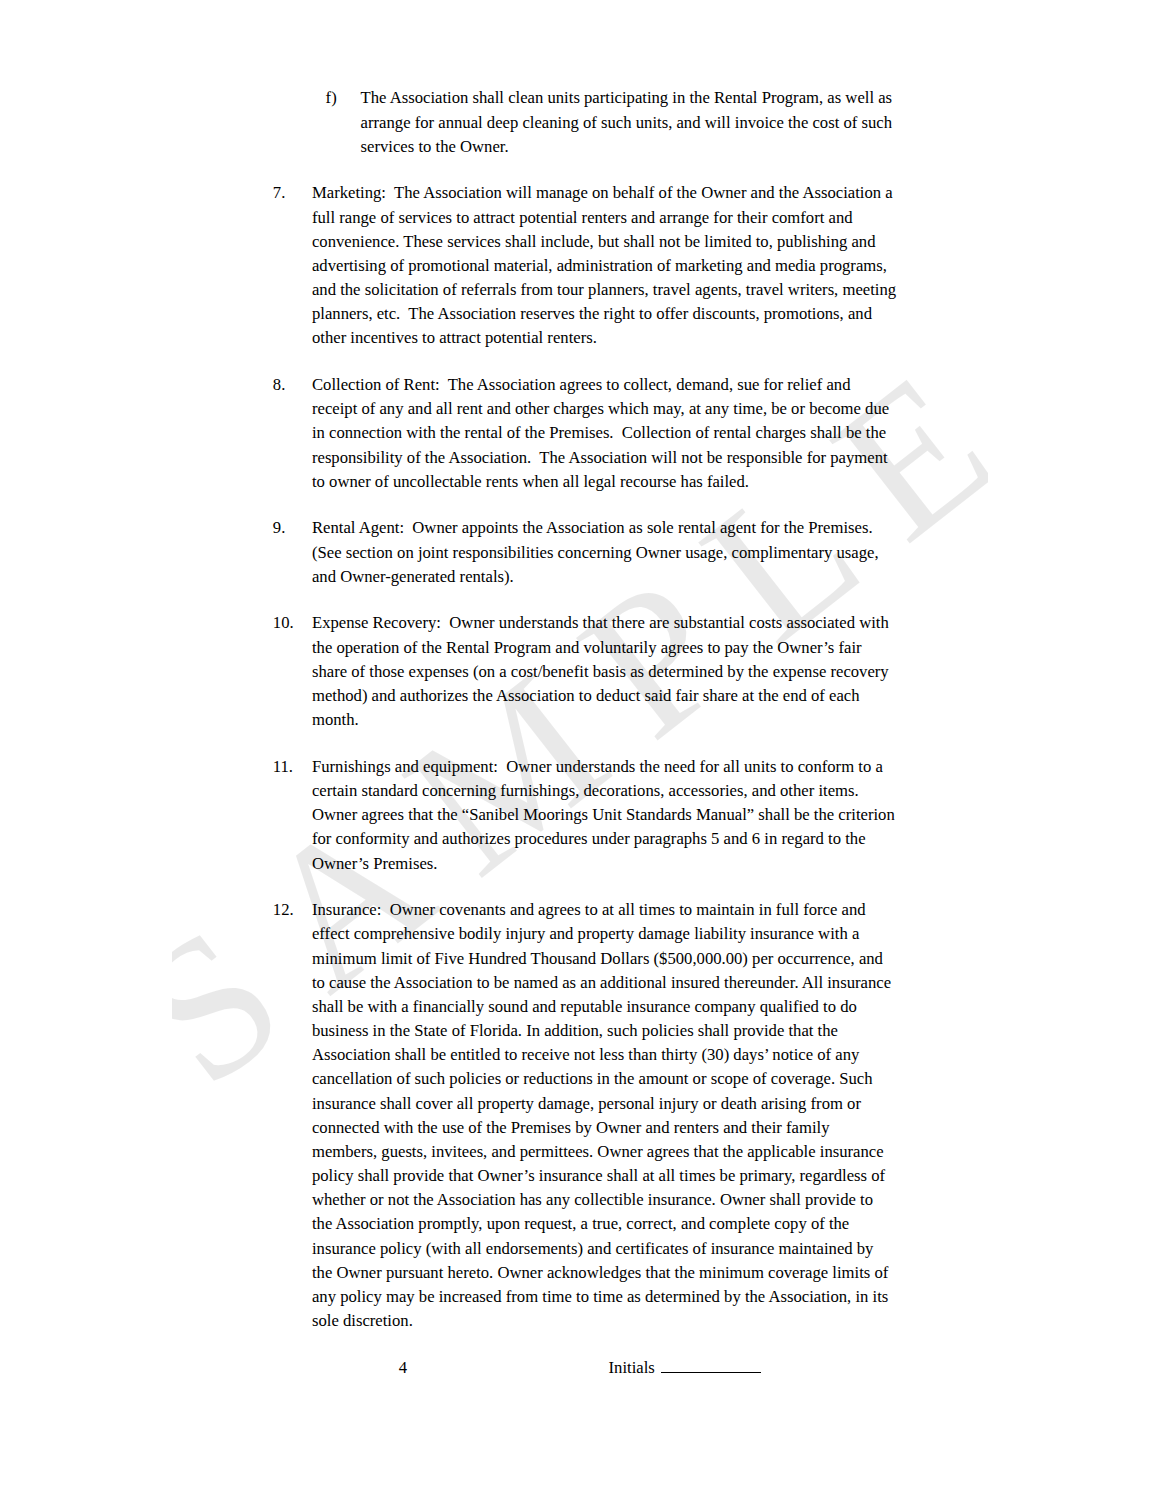SAMPLE
f)
The Association shall clean units participating in the Rental Program, as well as arrange for annual deep cleaning of such units, and will invoice the cost of such services to the Owner.
7.
Marketing: The Association will manage on behalf of the Owner and the Association a full range of services to attract potential renters and arrange for their comfort and convenience. These services shall include, but shall not be limited to, publishing and advertising of promotional material, administration of marketing and media programs, and the solicitation of referrals from tour planners, travel agents, travel writers, meeting planners, etc. The Association reserves the right to offer discounts, promotions, and other incentives to attract potential renters.
8.
Collection of Rent: The Association agrees to collect, demand, sue for relief and receipt of any and all rent and other charges which may, at any time, be or become due in connection with the rental of the Premises. Collection of rental charges shall be the responsibility of the Association. The Association will not be responsible for payment to owner of uncollectable rents when all legal recourse has failed.
9.
Rental Agent: Owner appoints the Association as sole rental agent for the Premises. (See section on joint responsibilities concerning Owner usage, complimentary usage, and Owner-generated rentals).
10.
Expense Recovery: Owner understands that there are substantial costs associated with the operation of the Rental Program and voluntarily agrees to pay the Owner’s fair share of those expenses (on a cost/benefit basis as determined by the expense recovery method) and authorizes the Association to deduct said fair share at the end of each month.
11.
Furnishings and equipment: Owner understands the need for all units to conform to a certain standard concerning furnishings, decorations, accessories, and other items. Owner agrees that the “Sanibel Moorings Unit Standards Manual” shall be the criterion for conformity and authorizes procedures under paragraphs 5 and 6 in regard to the Owner’s Premises.
12.
Insurance: Owner covenants and agrees to at all times to maintain in full force and effect comprehensive bodily injury and property damage liability insurance with a minimum limit of Five Hundred Thousand Dollars ($500,000.00) per occurrence, and to cause the Association to be named as an additional insured thereunder. All insurance shall be with a financially sound and reputable insurance company qualified to do business in the State of Florida. In addition, such policies shall provide that the Association shall be entitled to receive not less than thirty (30) days’ notice of any cancellation of such policies or reductions in the amount or scope of coverage. Such insurance shall cover all property damage, personal injury or death arising from or connected with the use of the Premises by Owner and renters and their family members, guests, invitees, and permittees. Owner agrees that the applicable insurance policy shall provide that Owner’s insurance shall at all times be primary, regardless of whether or not the Association has any collectible insurance. Owner shall provide to the Association promptly, upon request, a true, correct, and complete copy of the insurance policy (with all endorsements) and certificates of insurance maintained by the Owner pursuant hereto. Owner acknowledges that the minimum coverage limits of any policy may be increased from time to time as determined by the Association, in its sole discretion.
4
Initials